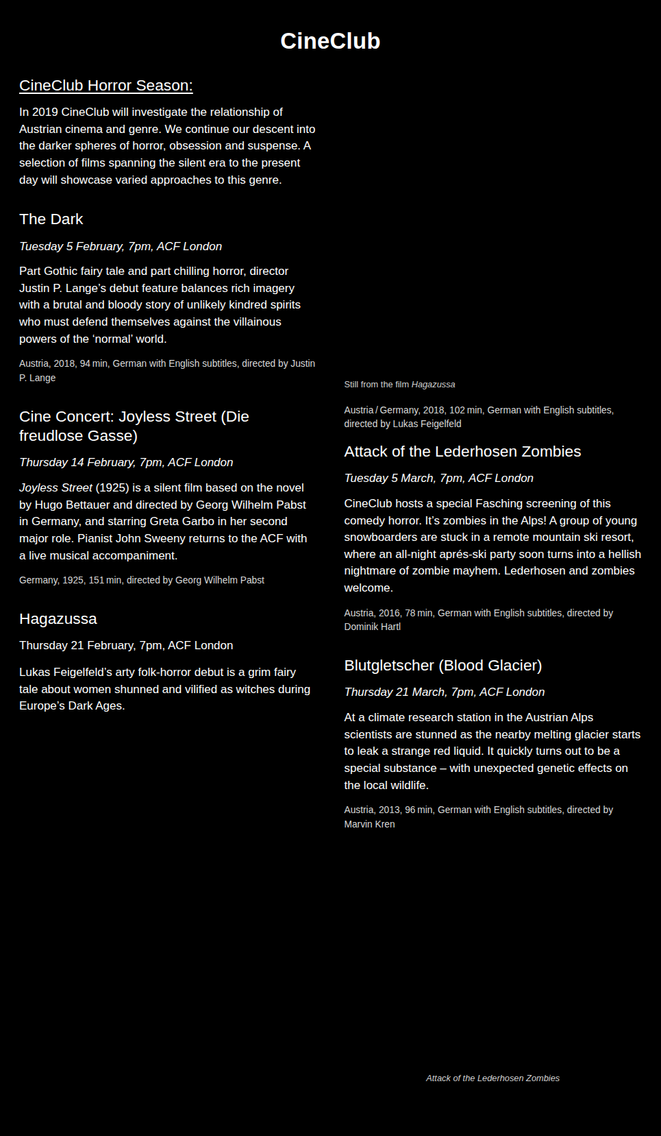CineClub
CineClub Horror Season:
In 2019 CineClub will investigate the relationship of Austrian cinema and genre. We continue our descent into the darker spheres of horror, obsession and suspense. A selection of films spanning the silent era to the present day will showcase varied approaches to this genre.
The Dark
Tuesday 5 February, 7pm, ACF London
Part Gothic fairy tale and part chilling horror, director Justin P. Lange’s debut feature balances rich imagery with a brutal and bloody story of unlikely kindred spirits who must defend themselves against the villainous powers of the ‘normal’ world.
Austria, 2018, 94 min, German with English subtitles, directed by Justin P. Lange
Cine Concert: Joyless Street (Die freudlose Gasse)
Thursday 14 February, 7pm, ACF London
Joyless Street (1925) is a silent film based on the novel by Hugo Bettauer and directed by Georg Wilhelm Pabst in Germany, and starring Greta Garbo in her second major role. Pianist John Sweeny returns to the ACF with a live musical accompaniment.
Germany, 1925, 151 min, directed by Georg Wilhelm Pabst
Hagazussa
Thursday 21 February, 7pm, ACF London
Lukas Feigelfeld’s arty folk-horror debut is a grim fairy tale about women shunned and vilified as witches during Europe’s Dark Ages.
Still from the film Hagazussa
Austria / Germany, 2018, 102 min, German with English subtitles, directed by Lukas Feigelfeld
Attack of the Lederhosen Zombies
Tuesday 5 March, 7pm, ACF London
CineClub hosts a special Fasching screening of this comedy horror. It’s zombies in the Alps! A group of young snowboarders are stuck in a remote mountain ski resort, where an all-night aprés-ski party soon turns into a hellish nightmare of zombie mayhem. Lederhosen and zombies welcome.
Austria, 2016, 78 min, German with English subtitles, directed by Dominik Hartl
Blutgletscher (Blood Glacier)
Thursday 21 March, 7pm, ACF London
At a climate research station in the Austrian Alps scientists are stunned as the nearby melting glacier starts to leak a strange red liquid. It quickly turns out to be a special substance – with unexpected genetic effects on the local wildlife.
Austria, 2013, 96 min, German with English subtitles, directed by Marvin Kren
Attack of the Lederhosen Zombies